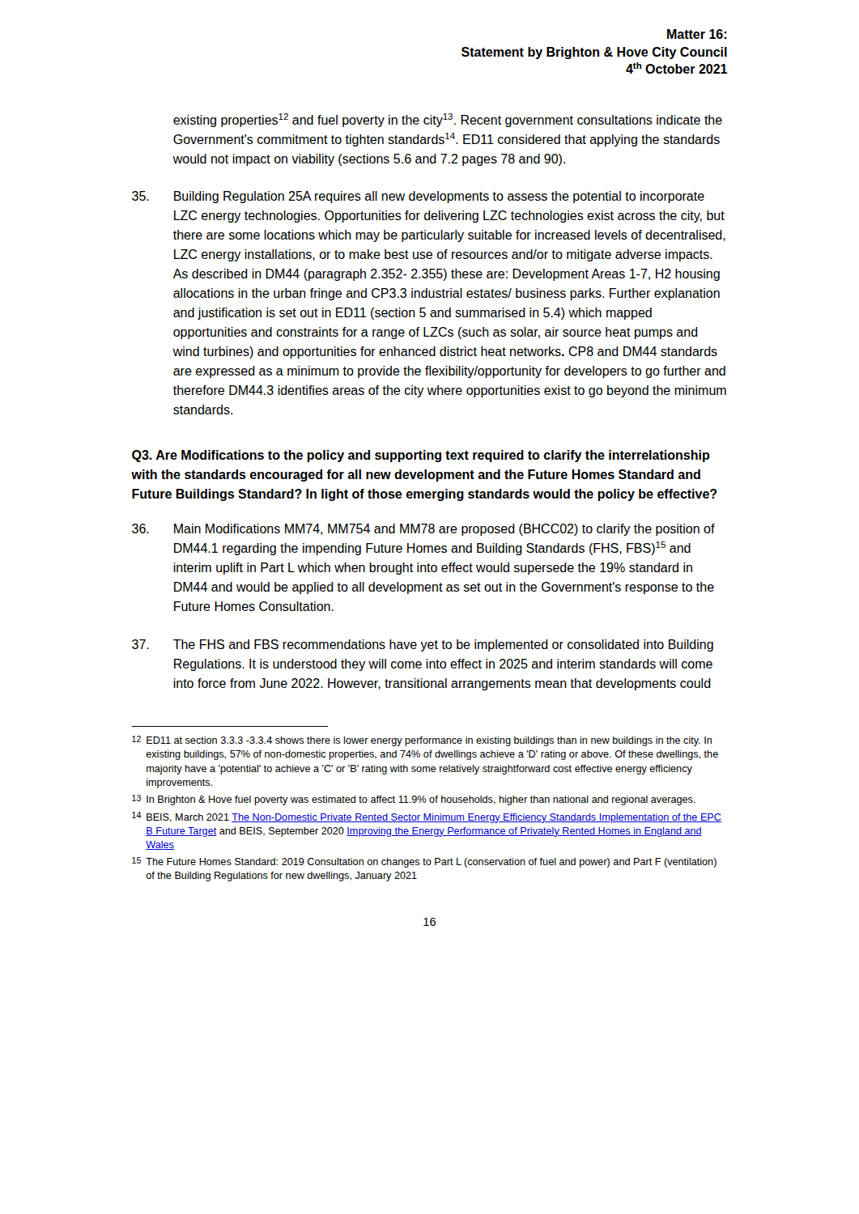Matter 16:
Statement by Brighton & Hove City Council
4th October 2021
existing properties12 and fuel poverty in the city13. Recent government consultations indicate the Government's commitment to tighten standards14. ED11 considered that applying the standards would not impact on viability (sections 5.6 and 7.2 pages 78 and 90).
35. Building Regulation 25A requires all new developments to assess the potential to incorporate LZC energy technologies. Opportunities for delivering LZC technologies exist across the city, but there are some locations which may be particularly suitable for increased levels of decentralised, LZC energy installations, or to make best use of resources and/or to mitigate adverse impacts. As described in DM44 (paragraph 2.352- 2.355) these are: Development Areas 1-7, H2 housing allocations in the urban fringe and CP3.3 industrial estates/ business parks. Further explanation and justification is set out in ED11 (section 5 and summarised in 5.4) which mapped opportunities and constraints for a range of LZCs (such as solar, air source heat pumps and wind turbines) and opportunities for enhanced district heat networks. CP8 and DM44 standards are expressed as a minimum to provide the flexibility/opportunity for developers to go further and therefore DM44.3 identifies areas of the city where opportunities exist to go beyond the minimum standards.
Q3. Are Modifications to the policy and supporting text required to clarify the interrelationship with the standards encouraged for all new development and the Future Homes Standard and Future Buildings Standard? In light of those emerging standards would the policy be effective?
36. Main Modifications MM74, MM754 and MM78 are proposed (BHCC02) to clarify the position of DM44.1 regarding the impending Future Homes and Building Standards (FHS, FBS)15 and interim uplift in Part L which when brought into effect would supersede the 19% standard in DM44 and would be applied to all development as set out in the Government's response to the Future Homes Consultation.
37. The FHS and FBS recommendations have yet to be implemented or consolidated into Building Regulations. It is understood they will come into effect in 2025 and interim standards will come into force from June 2022. However, transitional arrangements mean that developments could
12 ED11 at section 3.3.3 -3.3.4 shows there is lower energy performance in existing buildings than in new buildings in the city. In existing buildings, 57% of non-domestic properties, and 74% of dwellings achieve a 'D' rating or above. Of these dwellings, the majority have a 'potential' to achieve a 'C' or 'B' rating with some relatively straightforward cost effective energy efficiency improvements.
13 In Brighton & Hove fuel poverty was estimated to affect 11.9% of households, higher than national and regional averages.
14 BEIS, March 2021 The Non-Domestic Private Rented Sector Minimum Energy Efficiency Standards Implementation of the EPC B Future Target and BEIS, September 2020 Improving the Energy Performance of Privately Rented Homes in England and Wales
15 The Future Homes Standard: 2019 Consultation on changes to Part L (conservation of fuel and power) and Part F (ventilation) of the Building Regulations for new dwellings, January 2021
16